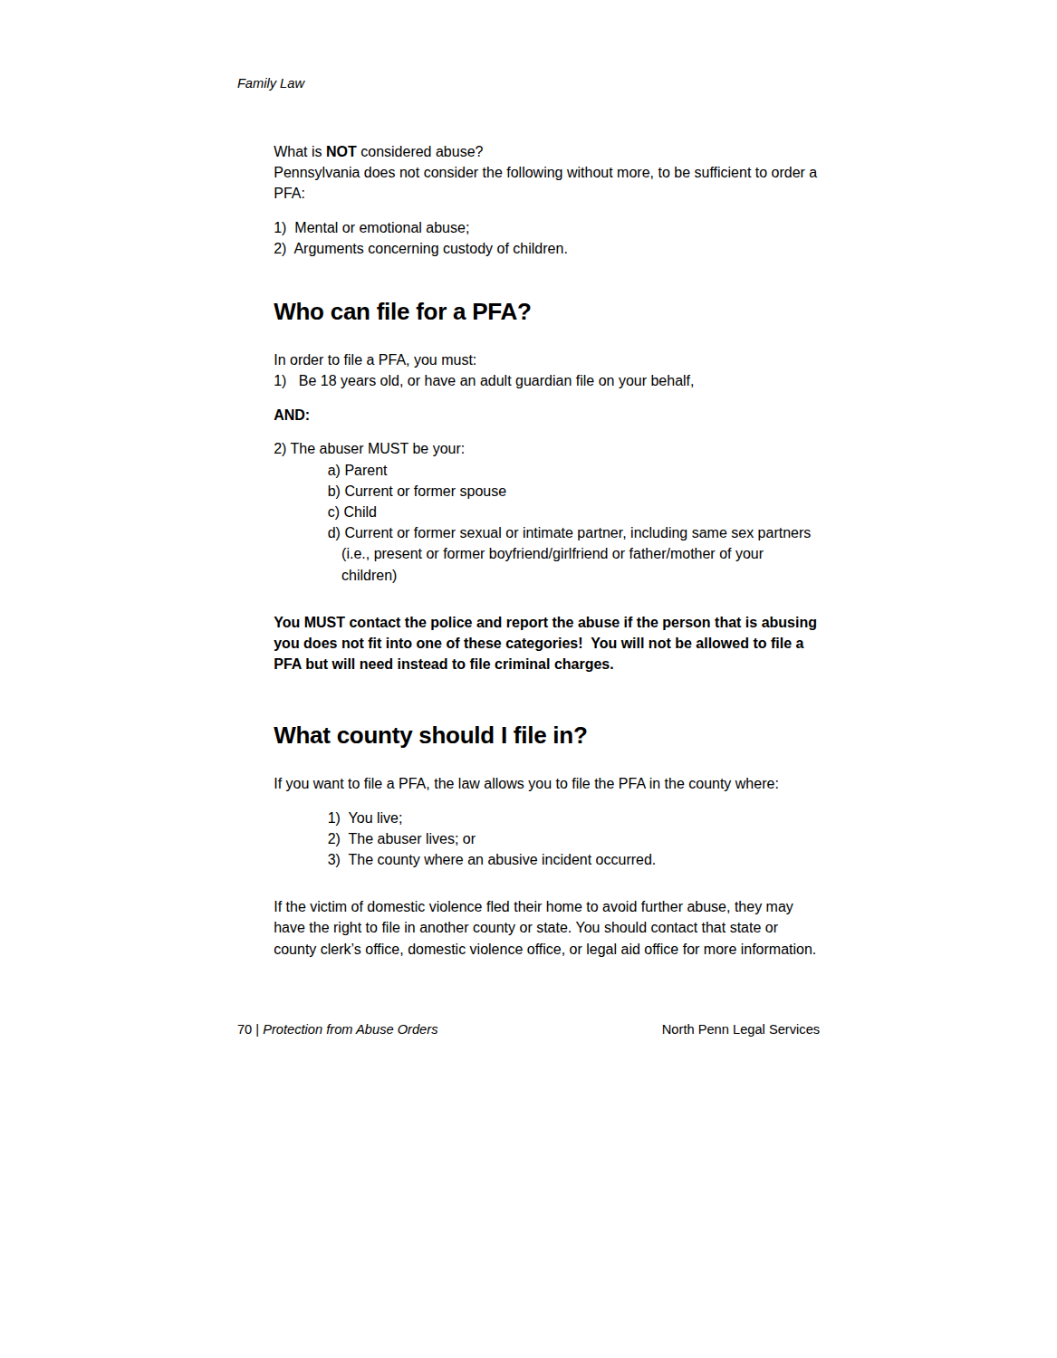Family Law
What is NOT considered abuse?
Pennsylvania does not consider the following without more, to be sufficient to order a PFA:
1) Mental or emotional abuse;
2) Arguments concerning custody of children.
Who can file for a PFA?
In order to file a PFA, you must:
1) Be 18 years old, or have an adult guardian file on your behalf,
AND:
2) The abuser MUST be your:
a) Parent
b) Current or former spouse
c) Child
d) Current or former sexual or intimate partner, including same sex partners
(i.e., present or former boyfriend/girlfriend or father/mother of your children)
You MUST contact the police and report the abuse if the person that is abusing you does not fit into one of these categories! You will not be allowed to file a PFA but will need instead to file criminal charges.
What county should I file in?
If you want to file a PFA, the law allows you to file the PFA in the county where:
1) You live;
2) The abuser lives; or
3) The county where an abusive incident occurred.
If the victim of domestic violence fled their home to avoid further abuse, they may have the right to file in another county or state. You should contact that state or county clerk’s office, domestic violence office, or legal aid office for more information.
70 | Protection from Abuse Orders
North Penn Legal Services